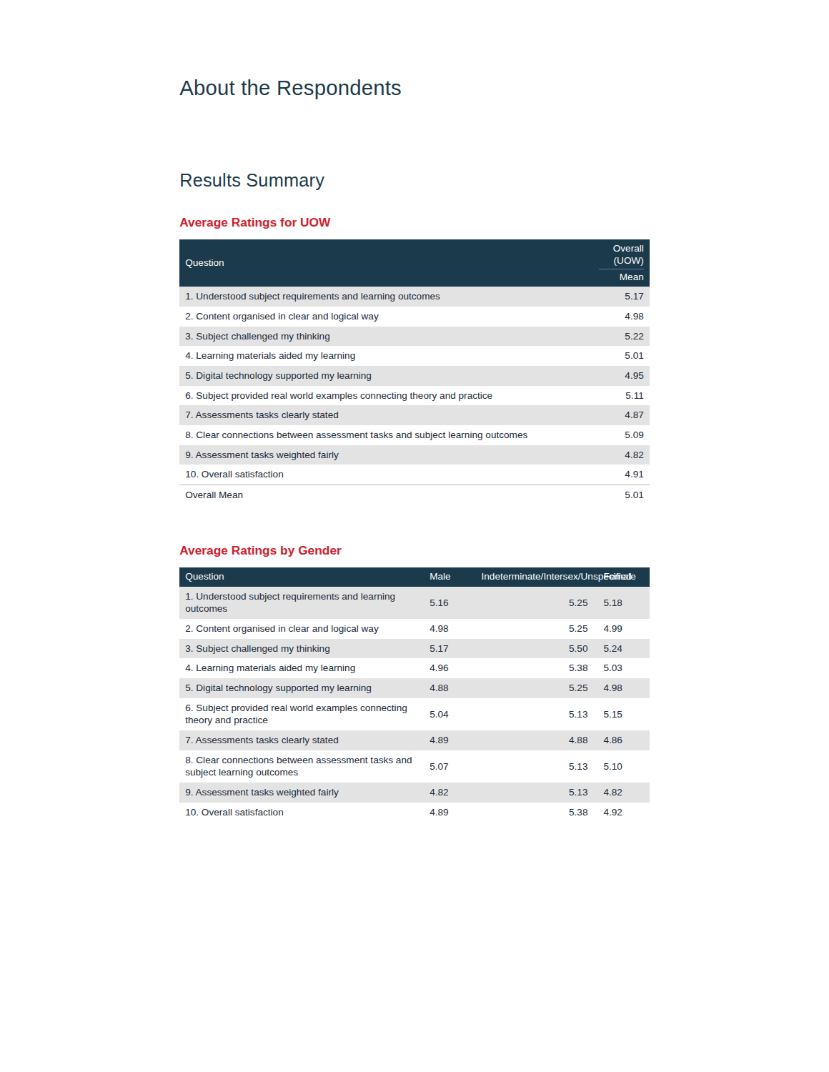About the Respondents
Results Summary
Average Ratings for UOW
| Question | Overall (UOW) Mean |
| --- | --- |
| 1. Understood subject requirements and learning outcomes | 5.17 |
| 2. Content organised in clear and logical way | 4.98 |
| 3. Subject challenged my thinking | 5.22 |
| 4. Learning materials aided my learning | 5.01 |
| 5. Digital technology supported my learning | 4.95 |
| 6. Subject provided real world examples connecting theory and practice | 5.11 |
| 7. Assessments tasks clearly stated | 4.87 |
| 8. Clear connections between assessment tasks and subject learning outcomes | 5.09 |
| 9. Assessment tasks weighted fairly | 4.82 |
| 10. Overall satisfaction | 4.91 |
| Overall Mean | 5.01 |
Average Ratings by Gender
| Question | Male | Indeterminate/Intersex/Unspecified | Female |
| --- | --- | --- | --- |
| 1. Understood subject requirements and learning outcomes | 5.16 | 5.25 | 5.18 |
| 2. Content organised in clear and logical way | 4.98 | 5.25 | 4.99 |
| 3. Subject challenged my thinking | 5.17 | 5.50 | 5.24 |
| 4. Learning materials aided my learning | 4.96 | 5.38 | 5.03 |
| 5. Digital technology supported my learning | 4.88 | 5.25 | 4.98 |
| 6. Subject provided real world examples connecting theory and practice | 5.04 | 5.13 | 5.15 |
| 7. Assessments tasks clearly stated | 4.89 | 4.88 | 4.86 |
| 8. Clear connections between assessment tasks and subject learning outcomes | 5.07 | 5.13 | 5.10 |
| 9. Assessment tasks weighted fairly | 4.82 | 5.13 | 4.82 |
| 10. Overall satisfaction | 4.89 | 5.38 | 4.92 |